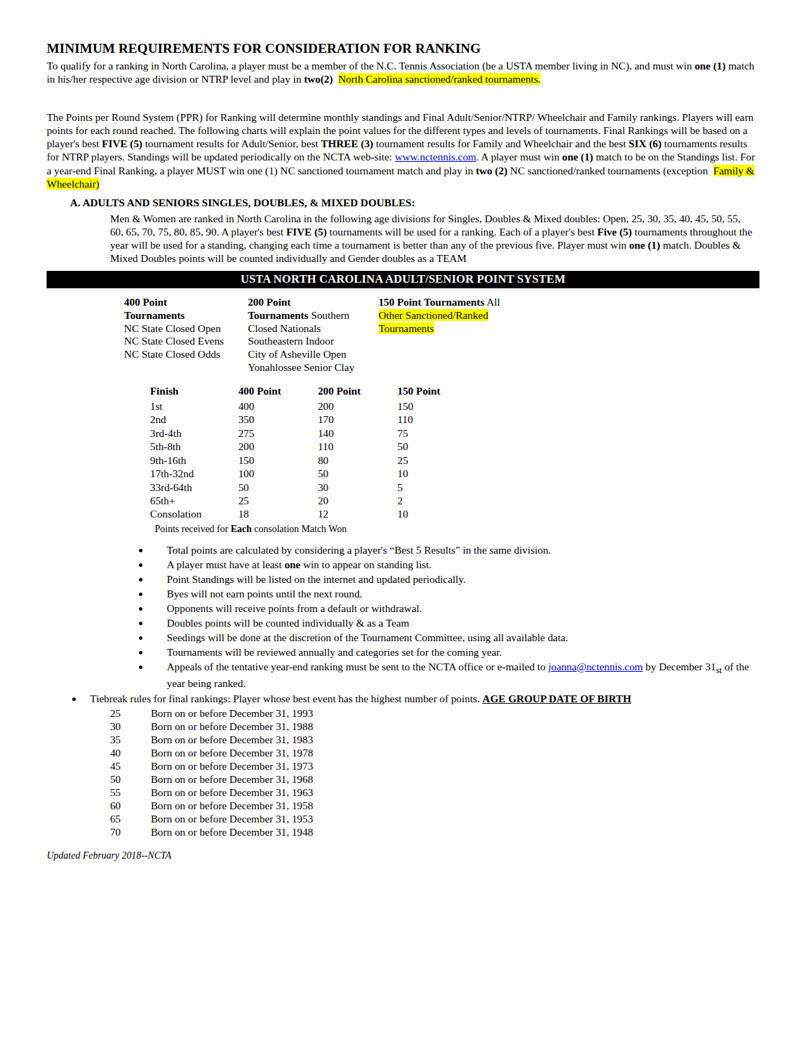MINIMUM REQUIREMENTS FOR CONSIDERATION FOR RANKING
To qualify for a ranking in North Carolina, a player must be a member of the N.C. Tennis Association (be a USTA member living in NC), and must win one (1) match in his/her respective age division or NTRP level and play in two(2) North Carolina sanctioned/ranked tournaments.
The Points per Round System (PPR) for Ranking will determine monthly standings and Final Adult/Senior/NTRP/ Wheelchair and Family rankings. Players will earn points for each round reached. The following charts will explain the point values for the different types and levels of tournaments. Final Rankings will be based on a player's best FIVE (5) tournament results for Adult/Senior, best THREE (3) tournament results for Family and Wheelchair and the best SIX (6) tournaments results for NTRP players. Standings will be updated periodically on the NCTA web-site: www.nctennis.com. A player must win one (1) match to be on the Standings list. For a year-end Final Ranking, a player MUST win one (1) NC sanctioned tournament match and play in two (2) NC sanctioned/ranked tournaments (exception Family & Wheelchair)
A. ADULTS AND SENIORS SINGLES, DOUBLES, & MIXED DOUBLES:
Men & Women are ranked in North Carolina in the following age divisions for Singles, Doubles & Mixed doubles: Open, 25, 30, 35, 40, 45, 50, 55, 60, 65, 70, 75, 80, 85, 90. A player's best FIVE (5) tournaments will be used for a ranking. Each of a player's best Five (5) tournaments throughout the year will be used for a standing, changing each time a tournament is better than any of the previous five. Player must win one (1) match. Doubles & Mixed Doubles points will be counted individually and Gender doubles as a TEAM
USTA NORTH CAROLINA ADULT/SENIOR POINT SYSTEM
| 400 Point Tournaments NC State Closed Open NC State Closed Evens NC State Closed Odds | 200 Point Tournaments Southern Closed Nationals Southeastern Indoor City of Asheville Open Yonahlossee Senior Clay | 150 Point Tournaments All Other Sanctioned/Ranked Tournaments |
| Finish | 400 Point | 200 Point | 150 Point |
| --- | --- | --- | --- |
| 1st | 400 | 200 | 150 |
| 2nd | 350 | 170 | 110 |
| 3rd-4th | 275 | 140 | 75 |
| 5th-8th | 200 | 110 | 50 |
| 9th-16th | 150 | 80 | 25 |
| 17th-32nd | 100 | 50 | 10 |
| 33rd-64th | 50 | 30 | 5 |
| 65th+ | 25 | 20 | 2 |
| Consolation | 18 | 12 | 10 |
Points received for Each consolation Match Won
Total points are calculated by considering a player's “Best 5 Results” in the same division.
A player must have at least one win to appear on standing list.
Point Standings will be listed on the internet and updated periodically.
Byes will not earn points until the next round.
Opponents will receive points from a default or withdrawal.
Doubles points will be counted individually & as a Team
Seedings will be done at the discretion of the Tournament Committee, using all available data.
Tournaments will be reviewed annually and categories set for the coming year.
Appeals of the tentative year-end ranking must be sent to the NCTA office or e-mailed to joanna@nctennis.com by December 31st of the year being ranked.
Tiebreak rules for final rankings: Player whose best event has the highest number of points. AGE GROUP DATE OF BIRTH
| 25 | Born on or before December 31, 1993 |
| 30 | Born on or before December 31, 1988 |
| 35 | Born on or before December 31, 1983 |
| 40 | Born on or before December 31, 1978 |
| 45 | Born on or before December 31, 1973 |
| 50 | Born on or before December 31, 1968 |
| 55 | Born on or before December 31, 1963 |
| 60 | Born on or before December 31, 1958 |
| 65 | Born on or before December 31, 1953 |
| 70 | Born on or before December 31, 1948 |
Updated February 2018--NCTA